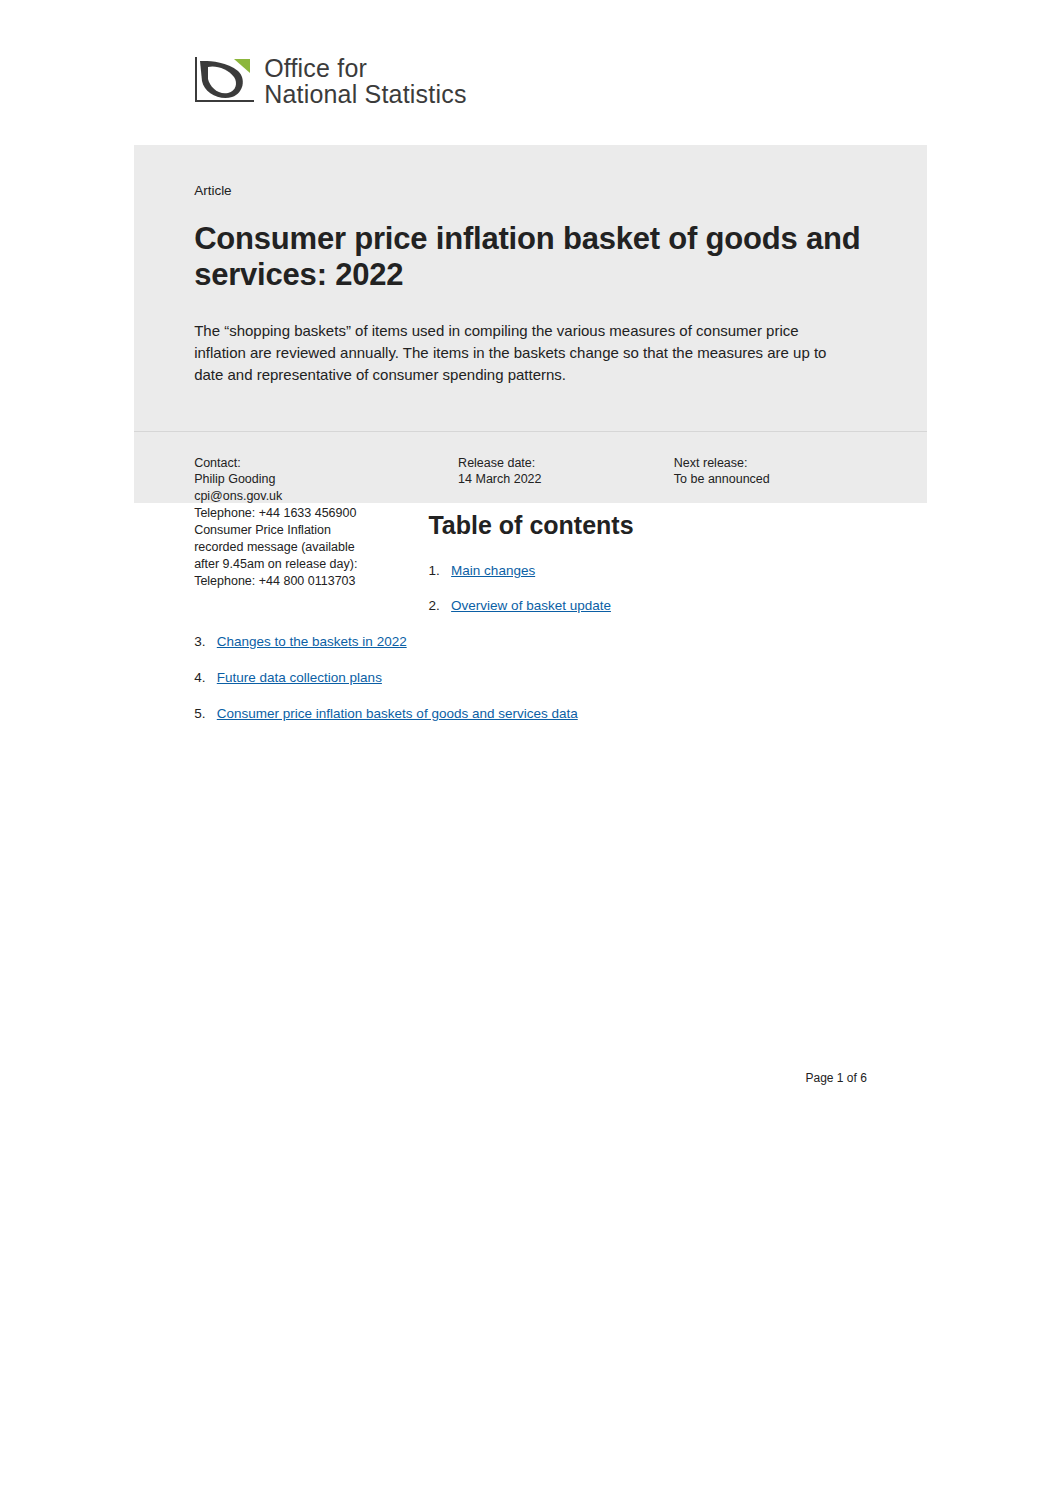Office for
National Statistics
Article
Consumer price inflation basket of goods and services: 2022
The “shopping baskets” of items used in compiling the various measures of consumer price inflation are reviewed annually. The items in the baskets change so that the measures are up to date and representative of consumer spending patterns.
Contact:
Philip Gooding
cpi@ons.gov.uk
Telephone: +44 1633 456900
Consumer Price Inflation
recorded message (available
after 9.45am on release day):
Telephone: +44 800 0113703
Release date:
14 March 2022
Next release:
To be announced
Table of contents
1. Main changes
2. Overview of basket update
3. Changes to the baskets in 2022
4. Future data collection plans
5. Consumer price inflation baskets of goods and services data
Page 1 of 6